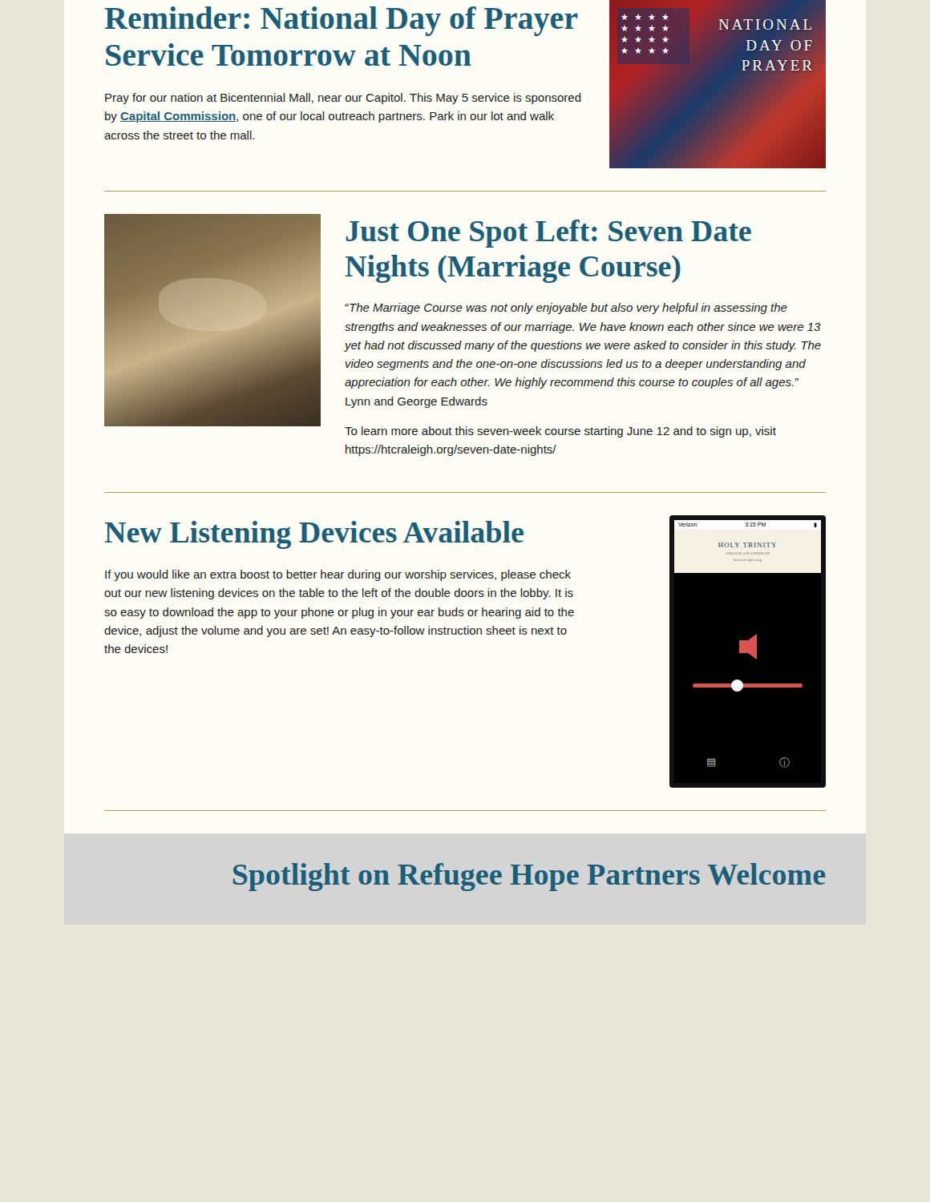Reminder: National Day of Prayer Service Tomorrow at Noon
Pray for our nation at Bicentennial Mall, near our Capitol. This May 5 service is sponsored by Capital Commission, one of our local outreach partners. Park in our lot and walk across the street to the mall.
★ ★ ★ ★
★ ★ ★ ★
★ ★ ★ ★
★ ★ ★ ★
NATIONAL
DAY OF
PRAYER
Just One Spot Left: Seven Date Nights (Marriage Course)
“The Marriage Course was not only enjoyable but also very helpful in assessing the strengths and weaknesses of our marriage. We have known each other since we were 13 yet had not discussed many of the questions we were asked to consider in this study. The video segments and the one-on-one discussions led us to a deeper understanding and appreciation for each other. We highly recommend this course to couples of all ages.” Lynn and George Edwards
To learn more about this seven-week course starting June 12 and to sign up, visit https://htcraleigh.org/seven-date-nights/
New Listening Devices Available
If you would like an extra boost to better hear during our worship services, please check out our new listening devices on the table to the left of the double doors in the lobby. It is so easy to download the app to your phone or plug in your ear buds or hearing aid to the device, adjust the volume and you are set! An easy-to-follow instruction sheet is next to the devices!
Verizon 3:15 PM▮
HOLY TRINITY ANGLICAN CHURCH htcraleigh.org
▤ⓘ
Spotlight on Refugee Hope Partners Welcome